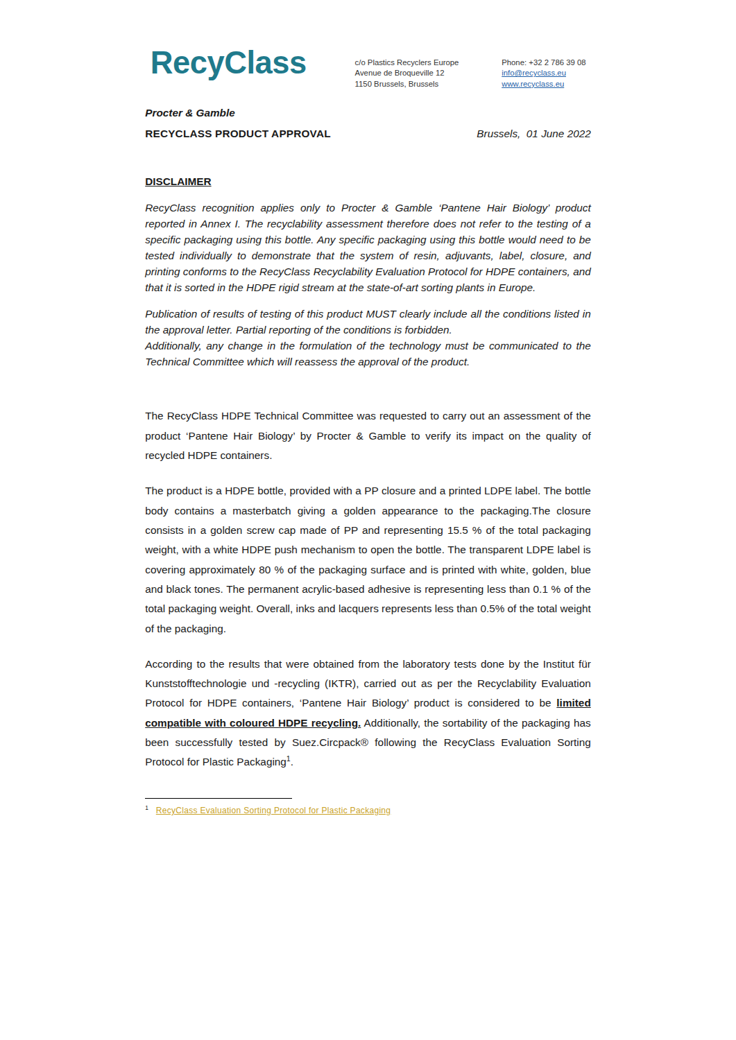Recy Class
c/o Plastics Recyclers Europe
Avenue de Broqueville 12
1150 Brussels, Brussels
Phone: +32 2 786 39 08
info@recyclass.eu
www.recyclass.eu
Procter & Gamble
RECYCLASS PRODUCT APPROVAL
Brussels, 01 June 2022
DISCLAIMER
RecyClass recognition applies only to Procter & Gamble ‘Pantene Hair Biology’ product reported in Annex I. The recyclability assessment therefore does not refer to the testing of a specific packaging using this bottle. Any specific packaging using this bottle would need to be tested individually to demonstrate that the system of resin, adjuvants, label, closure, and printing conforms to the RecyClass Recyclability Evaluation Protocol for HDPE containers, and that it is sorted in the HDPE rigid stream at the state-of-art sorting plants in Europe.
Publication of results of testing of this product MUST clearly include all the conditions listed in the approval letter. Partial reporting of the conditions is forbidden.
Additionally, any change in the formulation of the technology must be communicated to the Technical Committee which will reassess the approval of the product.
The RecyClass HDPE Technical Committee was requested to carry out an assessment of the product ‘Pantene Hair Biology’ by Procter & Gamble to verify its impact on the quality of recycled HDPE containers.
The product is a HDPE bottle, provided with a PP closure and a printed LDPE label. The bottle body contains a masterbatch giving a golden appearance to the packaging.The closure consists in a golden screw cap made of PP and representing 15.5 % of the total packaging weight, with a white HDPE push mechanism to open the bottle. The transparent LDPE label is covering approximately 80 % of the packaging surface and is printed with white, golden, blue and black tones. The permanent acrylic-based adhesive is representing less than 0.1 % of the total packaging weight. Overall, inks and lacquers represents less than 0.5% of the total weight of the packaging.
According to the results that were obtained from the laboratory tests done by the Institut für Kunststofftechnologie und -recycling (IKTR), carried out as per the Recyclability Evaluation Protocol for HDPE containers, ‘Pantene Hair Biology’ product is considered to be limited compatible with coloured HDPE recycling. Additionally, the sortability of the packaging has been successfully tested by Suez.Circpack® following the RecyClass Evaluation Sorting Protocol for Plastic Packaging1.
1 RecyClass Evaluation Sorting Protocol for Plastic Packaging